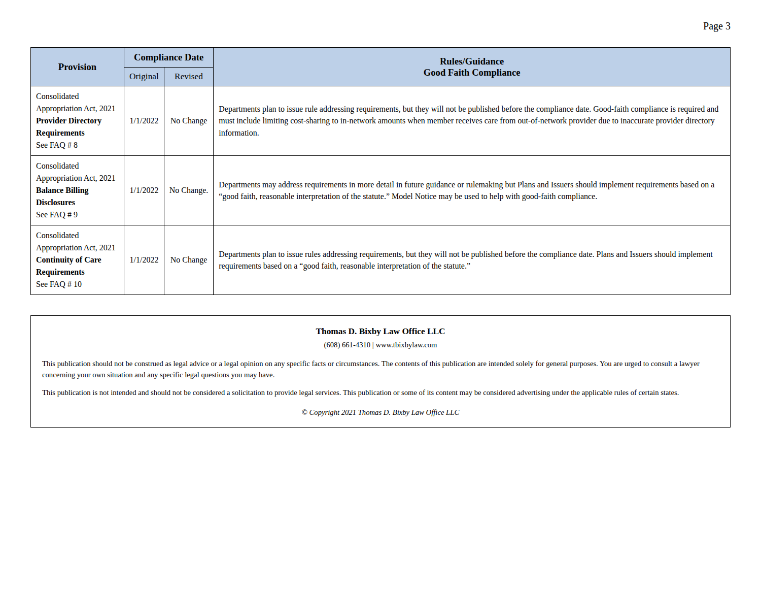Page 3
| Provision | Compliance Date | Rules/Guidance Good Faith Compliance |
| --- | --- | --- |
| Original | Revised |
| Consolidated Appropriation Act, 2021 Provider Directory Requirements See FAQ # 8 | 1/1/2022 | No Change | Departments plan to issue rule addressing requirements, but they will not be published before the compliance date. Good-faith compliance is required and must include limiting cost-sharing to in-network amounts when member receives care from out-of-network provider due to inaccurate provider directory information. |
| Consolidated Appropriation Act, 2021 Balance Billing Disclosures See FAQ # 9 | 1/1/2022 | No Change. | Departments may address requirements in more detail in future guidance or rulemaking but Plans and Issuers should implement requirements based on a “good faith, reasonable interpretation of the statute.” Model Notice may be used to help with good-faith compliance. |
| Consolidated Appropriation Act, 2021 Continuity of Care Requirements See FAQ # 10 | 1/1/2022 | No Change | Departments plan to issue rules addressing requirements, but they will not be published before the compliance date. Plans and Issuers should implement requirements based on a “good faith, reasonable interpretation of the statute.” |
Thomas D. Bixby Law Office LLC
(608) 661-4310 | www.tbixbylaw.com
This publication should not be construed as legal advice or a legal opinion on any specific facts or circumstances. The contents of this publication are intended solely for general purposes. You are urged to consult a lawyer concerning your own situation and any specific legal questions you may have.
This publication is not intended and should not be considered a solicitation to provide legal services. This publication or some of its content may be considered advertising under the applicable rules of certain states.
© Copyright 2021 Thomas D. Bixby Law Office LLC